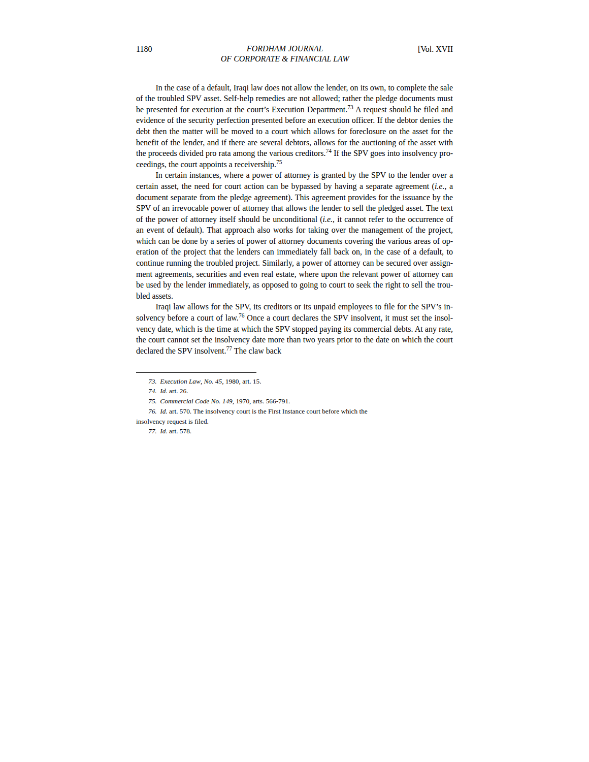1180
FORDHAM JOURNAL
OF CORPORATE & FINANCIAL LAW
[Vol. XVII
In the case of a default, Iraqi law does not allow the lender, on its own, to complete the sale of the troubled SPV asset. Self-help remedies are not allowed; rather the pledge documents must be presented for execution at the court’s Execution Department.73 A request should be filed and evidence of the security perfection presented before an execution officer. If the debtor denies the debt then the matter will be moved to a court which allows for foreclosure on the asset for the benefit of the lender, and if there are several debtors, allows for the auctioning of the asset with the proceeds divided pro rata among the various creditors.74 If the SPV goes into insolvency proceedings, the court appoints a receivership.75
In certain instances, where a power of attorney is granted by the SPV to the lender over a certain asset, the need for court action can be bypassed by having a separate agreement (i.e., a document separate from the pledge agreement). This agreement provides for the issuance by the SPV of an irrevocable power of attorney that allows the lender to sell the pledged asset. The text of the power of attorney itself should be unconditional (i.e., it cannot refer to the occurrence of an event of default). That approach also works for taking over the management of the project, which can be done by a series of power of attorney documents covering the various areas of operation of the project that the lenders can immediately fall back on, in the case of a default, to continue running the troubled project. Similarly, a power of attorney can be secured over assignment agreements, securities and even real estate, where upon the relevant power of attorney can be used by the lender immediately, as opposed to going to court to seek the right to sell the troubled assets.
Iraqi law allows for the SPV, its creditors or its unpaid employees to file for the SPV’s insolvency before a court of law.76 Once a court declares the SPV insolvent, it must set the insolvency date, which is the time at which the SPV stopped paying its commercial debts. At any rate, the court cannot set the insolvency date more than two years prior to the date on which the court declared the SPV insolvent.77 The claw back
73. Execution Law, No. 45, 1980, art. 15.
74. Id. art. 26.
75. Commercial Code No. 149, 1970, arts. 566-791.
76. Id. art. 570. The insolvency court is the First Instance court before which the
insolvency request is filed.
77. Id. art. 578.